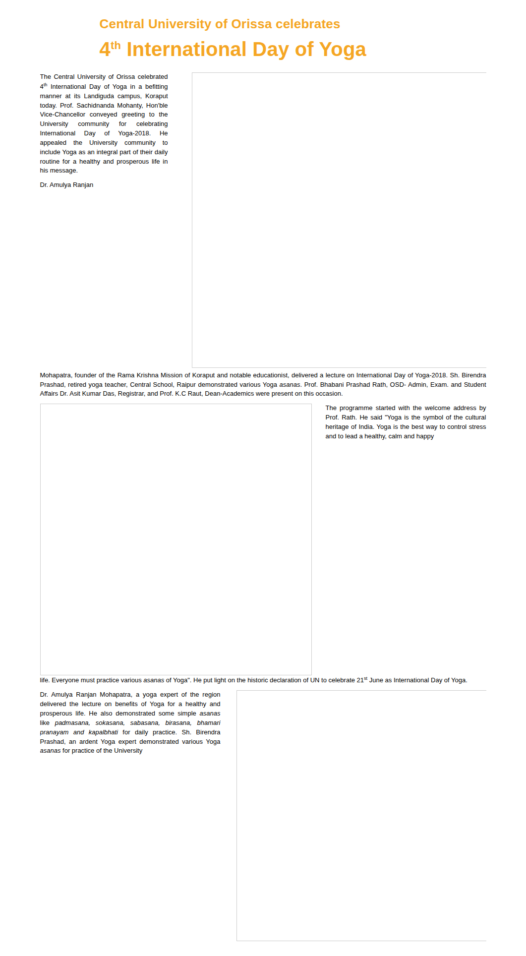Central University of Orissa celebrates
4th International Day of Yoga
The Central University of Orissa celebrated 4th International Day of Yoga in a befitting manner at its Landiguda campus, Koraput today. Prof. Sachidnanda Mohanty, Hon'ble Vice-Chancellor conveyed greeting to the University community for celebrating International Day of Yoga-2018. He appealed the University community to include Yoga as an integral part of their daily routine for a healthy and prosperous life in his message.
Dr. Amulya Ranjan
Mohapatra, founder of the Rama Krishna Mission of Koraput and notable educationist, delivered a lecture on International Day of Yoga-2018. Sh. Birendra Prashad, retired yoga teacher, Central School, Raipur demonstrated various Yoga asanas. Prof. Bhabani Prashad Rath, OSD- Admin, Exam. and Student Affairs Dr. Asit Kumar Das, Registrar, and Prof. K.C Raut, Dean-Academics were present on this occasion.
The programme started with the welcome address by Prof. Rath. He said "Yoga is the symbol of the cultural heritage of India. Yoga is the best way to control stress and to lead a healthy, calm and happy
life. Everyone must practice various asanas of Yoga". He put light on the historic declaration of UN to celebrate 21st June as International Day of Yoga.
Dr. Amulya Ranjan Mohapatra, a yoga expert of the region delivered the lecture on benefits of Yoga for a healthy and prosperous life. He also demonstrated some simple asanas like padmasana, sokasana, sabasana, birasana, bhamari pranayam and kapalbhati for daily practice. Sh. Birendra Prashad, an ardent Yoga expert demonstrated various Yoga asanas for practice of the University